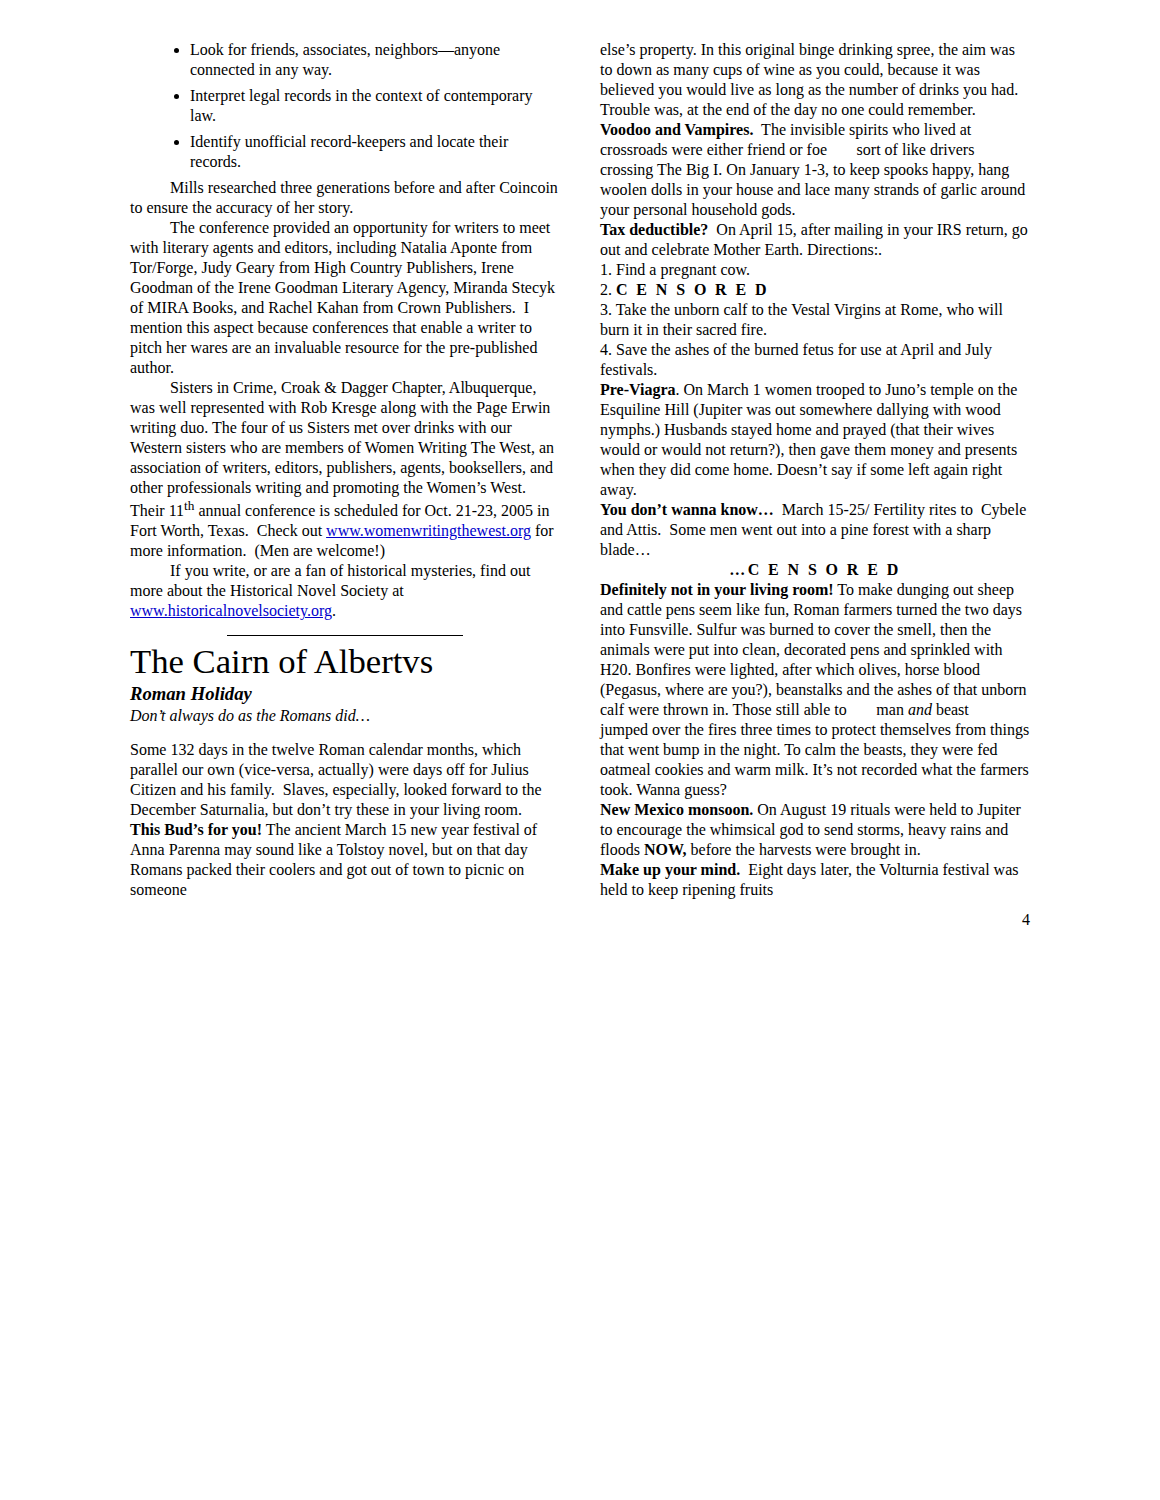Look for friends, associates, neighbors—anyone connected in any way.
Interpret legal records in the context of contemporary law.
Identify unofficial record-keepers and locate their records.
Mills researched three generations before and after Coincoin to ensure the accuracy of her story.
The conference provided an opportunity for writers to meet with literary agents and editors, including Natalia Aponte from Tor/Forge, Judy Geary from High Country Publishers, Irene Goodman of the Irene Goodman Literary Agency, Miranda Stecyk of MIRA Books, and Rachel Kahan from Crown Publishers. I mention this aspect because conferences that enable a writer to pitch her wares are an invaluable resource for the pre-published author.
Sisters in Crime, Croak & Dagger Chapter, Albuquerque, was well represented with Rob Kresge along with the Page Erwin writing duo. The four of us Sisters met over drinks with our Western sisters who are members of Women Writing The West, an association of writers, editors, publishers, agents, booksellers, and other professionals writing and promoting the Women’s West. Their 11th annual conference is scheduled for Oct. 21-23, 2005 in Fort Worth, Texas. Check out www.womenwritingthewest.org for more information. (Men are welcome!)
If you write, or are a fan of historical mysteries, find out more about the Historical Novel Society at www.historicalnovelsociety.org.
The Cairn of Albertvs
Roman Holiday
Don’t always do as the Romans did…
Some 132 days in the twelve Roman calendar months, which parallel our own (vice-versa, actually) were days off for Julius Citizen and his family. Slaves, especially, looked forward to the December Saturnalia, but don’t try these in your living room.
This Bud’s for you! The ancient March 15 new year festival of Anna Parenna may sound like a Tolstoy novel, but on that day Romans packed their coolers and got out of town to picnic on someone
else’s property. In this original binge drinking spree, the aim was to down as many cups of wine as you could, because it was believed you would live as long as the number of drinks you had. Trouble was, at the end of the day no one could remember.
Voodoo and Vampires. The invisible spirits who lived at crossroads were either friend or foe sort of like drivers crossing The Big I. On January 1-3, to keep spooks happy, hang woolen dolls in your house and lace many strands of garlic around your personal household gods.
Tax deductible? On April 15, after mailing in your IRS return, go out and celebrate Mother Earth. Directions:.
1. Find a pregnant cow.
2. C E N S O R E D
3. Take the unborn calf to the Vestal Virgins at Rome, who will burn it in their sacred fire.
4. Save the ashes of the burned fetus for use at April and July festivals.
Pre-Viagra. On March 1 women trooped to Juno’s temple on the Esquiline Hill (Jupiter was out somewhere dallying with wood nymphs.) Husbands stayed home and prayed (that their wives would or would not return?), then gave them money and presents when they did come home. Doesn’t say if some left again right away.
You don’t wanna know… March 15-25/ Fertility rites to Cybele and Attis. Some men went out into a pine forest with a sharp blade…
…C E N S O R E D
Definitely not in your living room! To make dunging out sheep and cattle pens seem like fun, Roman farmers turned the two days into Funsville. Sulfur was burned to cover the smell, then the animals were put into clean, decorated pens and sprinkled with H20. Bonfires were lighted, after which olives, horse blood (Pegasus, where are you?), beanstalks and the ashes of that unborn calf were thrown in. Those still able to man and beast jumped over the fires three times to protect themselves from things that went bump in the night. To calm the beasts, they were fed oatmeal cookies and warm milk. It’s not recorded what the farmers took. Wanna guess?
New Mexico monsoon. On August 19 rituals were held to Jupiter to encourage the whimsical god to send storms, heavy rains and floods NOW, before the harvests were brought in.
Make up your mind. Eight days later, the Volturnia festival was held to keep ripening fruits
4